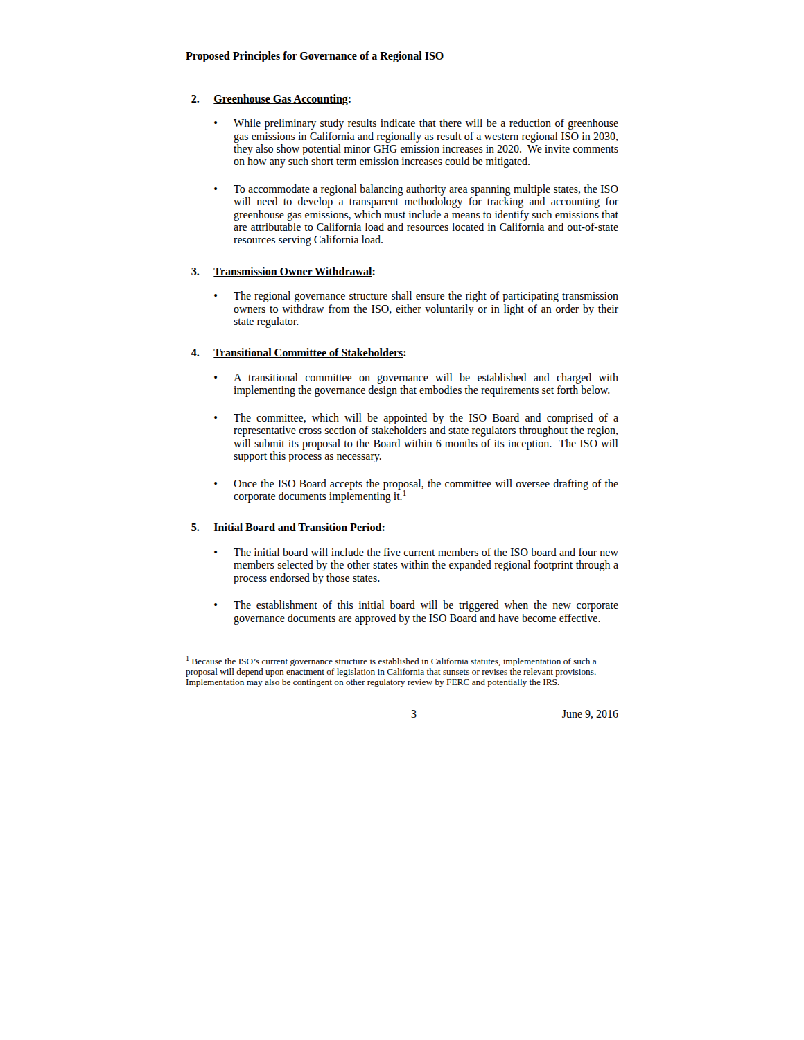Proposed Principles for Governance of a Regional ISO
2. Greenhouse Gas Accounting:
While preliminary study results indicate that there will be a reduction of greenhouse gas emissions in California and regionally as result of a western regional ISO in 2030, they also show potential minor GHG emission increases in 2020. We invite comments on how any such short term emission increases could be mitigated.
To accommodate a regional balancing authority area spanning multiple states, the ISO will need to develop a transparent methodology for tracking and accounting for greenhouse gas emissions, which must include a means to identify such emissions that are attributable to California load and resources located in California and out-of-state resources serving California load.
3. Transmission Owner Withdrawal:
The regional governance structure shall ensure the right of participating transmission owners to withdraw from the ISO, either voluntarily or in light of an order by their state regulator.
4. Transitional Committee of Stakeholders:
A transitional committee on governance will be established and charged with implementing the governance design that embodies the requirements set forth below.
The committee, which will be appointed by the ISO Board and comprised of a representative cross section of stakeholders and state regulators throughout the region, will submit its proposal to the Board within 6 months of its inception. The ISO will support this process as necessary.
Once the ISO Board accepts the proposal, the committee will oversee drafting of the corporate documents implementing it.1
5. Initial Board and Transition Period:
The initial board will include the five current members of the ISO board and four new members selected by the other states within the expanded regional footprint through a process endorsed by those states.
The establishment of this initial board will be triggered when the new corporate governance documents are approved by the ISO Board and have become effective.
1 Because the ISO’s current governance structure is established in California statutes, implementation of such a proposal will depend upon enactment of legislation in California that sunsets or revises the relevant provisions. Implementation may also be contingent on other regulatory review by FERC and potentially the IRS.
3 June 9, 2016